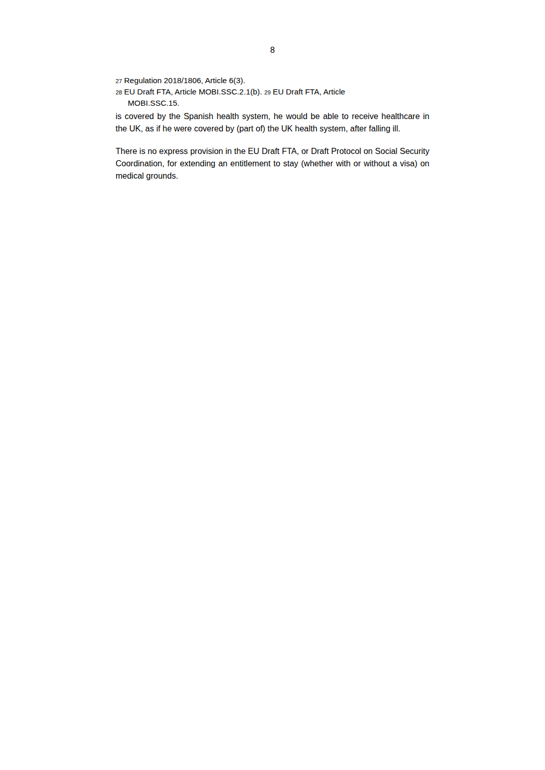8
27 Regulation 2018/1806, Article 6(3).
28 EU Draft FTA, Article MOBI.SSC.2.1(b). 29 EU Draft FTA, Article
MOBI.SSC.15.
is covered by the Spanish health system, he would be able to receive healthcare in the UK, as if he were covered by (part of) the UK health system, after falling ill.
There is no express provision in the EU Draft FTA, or Draft Protocol on Social Security Coordination, for extending an entitlement to stay (whether with or without a visa) on medical grounds.